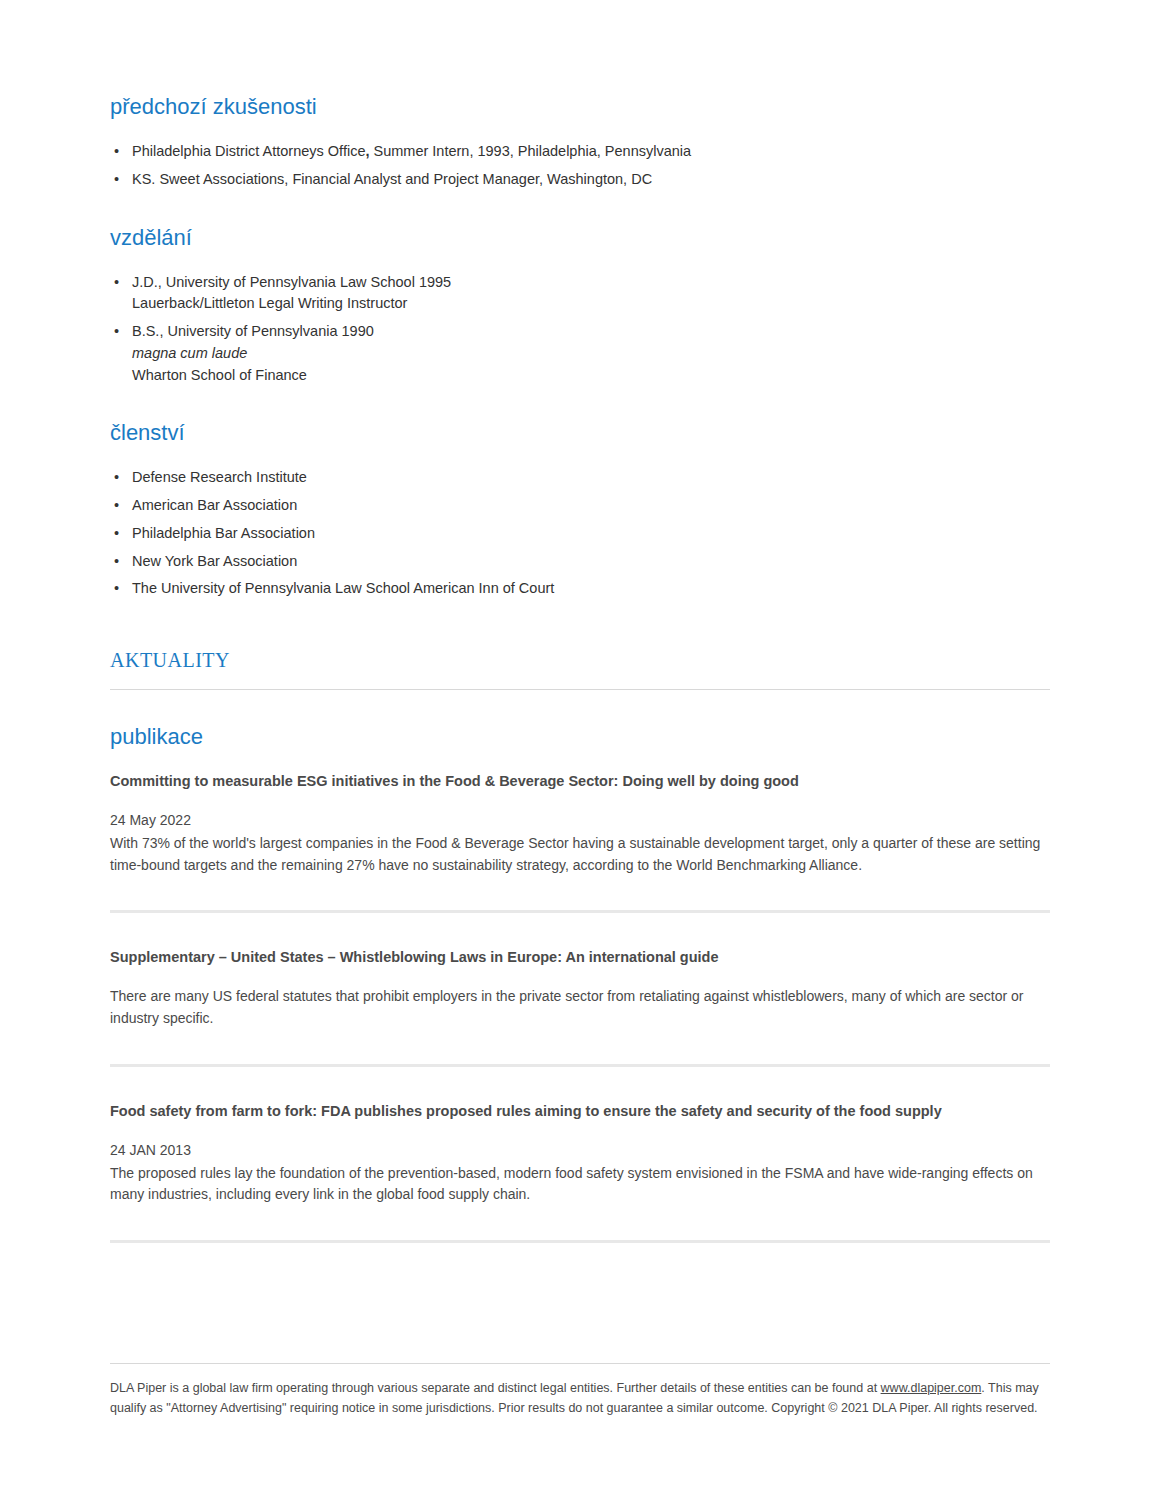předchozí zkušenosti
Philadelphia District Attorneys Office, Summer Intern, 1993, Philadelphia, Pennsylvania
KS. Sweet Associations, Financial Analyst and Project Manager, Washington, DC
vzdělání
J.D., University of Pennsylvania Law School 1995
Lauerback/Littleton Legal Writing Instructor
B.S., University of Pennsylvania 1990
magna cum laude
Wharton School of Finance
členství
Defense Research Institute
American Bar Association
Philadelphia Bar Association
New York Bar Association
The University of Pennsylvania Law School American Inn of Court
AKTUALITY
publikace
Committing to measurable ESG initiatives in the Food & Beverage Sector: Doing well by doing good
24 May 2022
With 73% of the world's largest companies in the Food & Beverage Sector having a sustainable development target, only a quarter of these are setting time-bound targets and the remaining 27% have no sustainability strategy, according to the World Benchmarking Alliance.
Supplementary – United States – Whistleblowing Laws in Europe: An international guide
There are many US federal statutes that prohibit employers in the private sector from retaliating against whistleblowers, many of which are sector or industry specific.
Food safety from farm to fork: FDA publishes proposed rules aiming to ensure the safety and security of the food supply
24 JAN 2013
The proposed rules lay the foundation of the prevention-based, modern food safety system envisioned in the FSMA and have wide-ranging effects on many industries, including every link in the global food supply chain.
DLA Piper is a global law firm operating through various separate and distinct legal entities. Further details of these entities can be found at www.dlapiper.com. This may qualify as "Attorney Advertising" requiring notice in some jurisdictions. Prior results do not guarantee a similar outcome. Copyright © 2021 DLA Piper. All rights reserved.